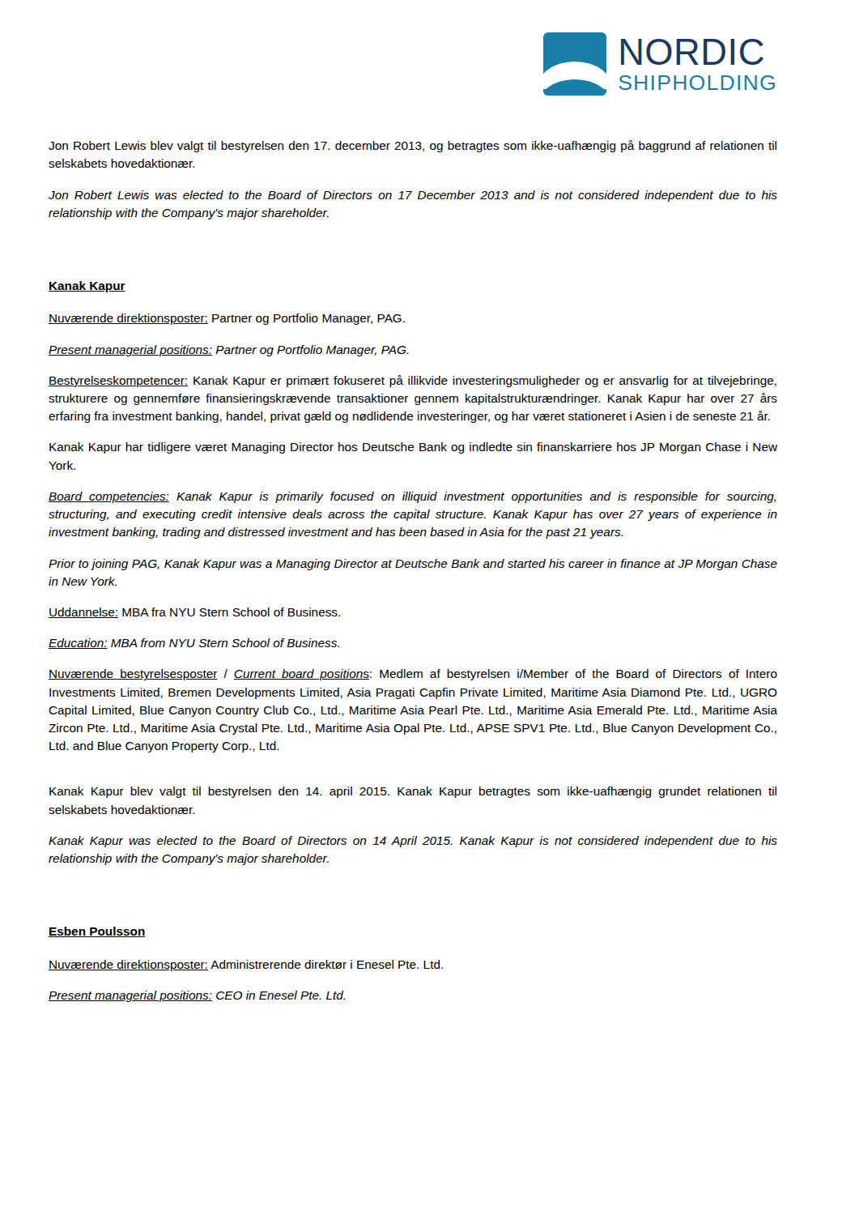NORDIC SHIPHOLDING
Jon Robert Lewis blev valgt til bestyrelsen den 17. december 2013, og betragtes som ikke-uafhængig på baggrund af relationen til selskabets hovedaktionær.
Jon Robert Lewis was elected to the Board of Directors on 17 December 2013 and is not considered independent due to his relationship with the Company's major shareholder.
Kanak Kapur
Nuværende direktionsposter: Partner og Portfolio Manager, PAG.
Present managerial positions: Partner og Portfolio Manager, PAG.
Bestyrelseskompetencer: Kanak Kapur er primært fokuseret på illikvide investeringsmuligheder og er ansvarlig for at tilvejebringe, strukturere og gennemføre finansieringskrævende transaktioner gennem kapitalstrukturændringer. Kanak Kapur har over 27 års erfaring fra investment banking, handel, privat gæld og nødlidende investeringer, og har været stationeret i Asien i de seneste 21 år.
Kanak Kapur har tidligere været Managing Director hos Deutsche Bank og indledte sin finanskarriere hos JP Morgan Chase i New York.
Board competencies: Kanak Kapur is primarily focused on illiquid investment opportunities and is responsible for sourcing, structuring, and executing credit intensive deals across the capital structure. Kanak Kapur has over 27 years of experience in investment banking, trading and distressed investment and has been based in Asia for the past 21 years.
Prior to joining PAG, Kanak Kapur was a Managing Director at Deutsche Bank and started his career in finance at JP Morgan Chase in New York.
Uddannelse: MBA fra NYU Stern School of Business.
Education: MBA from NYU Stern School of Business.
Nuværende bestyrelsesposter / Current board position s: Medlem af bestyrelsen i/Member of the Board of Directors of Intero Investments Limited, Bremen Developments Limited, Asia Pragati Capfin Private Limited, Maritime Asia Diamond Pte. Ltd., UGRO Capital Limited, Blue Canyon Country Club Co., Ltd., Maritime Asia Pearl Pte. Ltd., Maritime Asia Emerald Pte. Ltd., Maritime Asia Zircon Pte. Ltd., Maritime Asia Crystal Pte. Ltd., Maritime Asia Opal Pte. Ltd., APSE SPV1 Pte. Ltd., Blue Canyon Development Co., Ltd. and Blue Canyon Property Corp., Ltd.
Kanak Kapur blev valgt til bestyrelsen den 14. april 2015. Kanak Kapur betragtes som ikke-uafhængig grundet relationen til selskabets hovedaktionær.
Kanak Kapur was elected to the Board of Directors on 14 April 2015. Kanak Kapur is not considered independent due to his relationship with the Company's major shareholder.
Esben Poulsson
Nuværende direktionsposter: Administrerende direktør i Enesel Pte. Ltd.
Present managerial positions: CEO in Enesel Pte. Ltd.